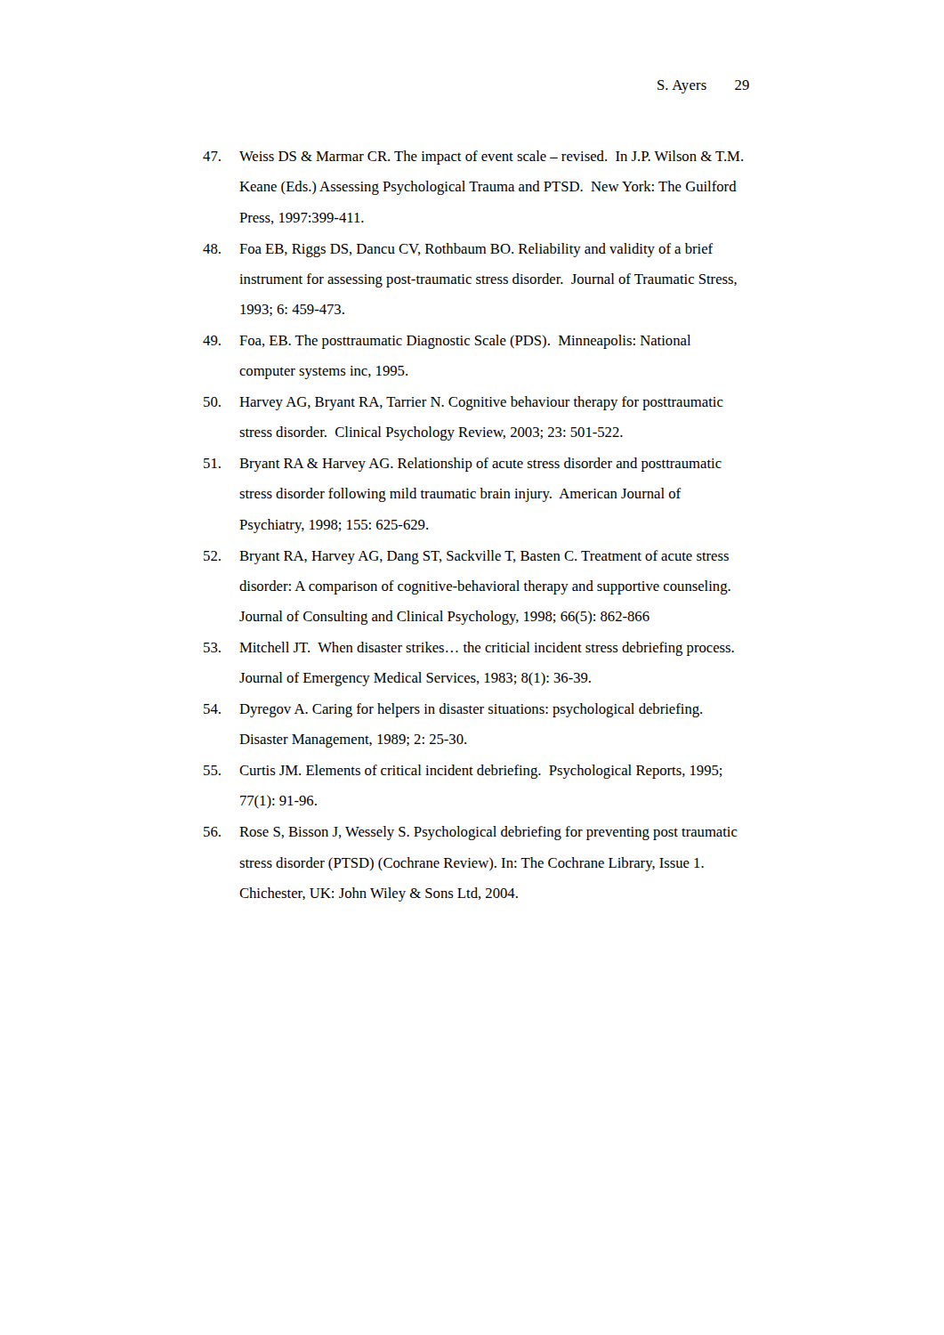S. Ayers 29
47. Weiss DS & Marmar CR. The impact of event scale – revised. In J.P. Wilson & T.M. Keane (Eds.) Assessing Psychological Trauma and PTSD. New York: The Guilford Press, 1997:399-411.
48. Foa EB, Riggs DS, Dancu CV, Rothbaum BO. Reliability and validity of a brief instrument for assessing post-traumatic stress disorder. Journal of Traumatic Stress, 1993; 6: 459-473.
49. Foa, EB. The posttraumatic Diagnostic Scale (PDS). Minneapolis: National computer systems inc, 1995.
50. Harvey AG, Bryant RA, Tarrier N. Cognitive behaviour therapy for posttraumatic stress disorder. Clinical Psychology Review, 2003; 23: 501-522.
51. Bryant RA & Harvey AG. Relationship of acute stress disorder and posttraumatic stress disorder following mild traumatic brain injury. American Journal of Psychiatry, 1998; 155: 625-629.
52. Bryant RA, Harvey AG, Dang ST, Sackville T, Basten C. Treatment of acute stress disorder: A comparison of cognitive-behavioral therapy and supportive counseling. Journal of Consulting and Clinical Psychology, 1998; 66(5): 862-866
53. Mitchell JT. When disaster strikes… the criticial incident stress debriefing process. Journal of Emergency Medical Services, 1983; 8(1): 36-39.
54. Dyregov A. Caring for helpers in disaster situations: psychological debriefing. Disaster Management, 1989; 2: 25-30.
55. Curtis JM. Elements of critical incident debriefing. Psychological Reports, 1995; 77(1): 91-96.
56. Rose S, Bisson J, Wessely S. Psychological debriefing for preventing post traumatic stress disorder (PTSD) (Cochrane Review). In: The Cochrane Library, Issue 1. Chichester, UK: John Wiley & Sons Ltd, 2004.